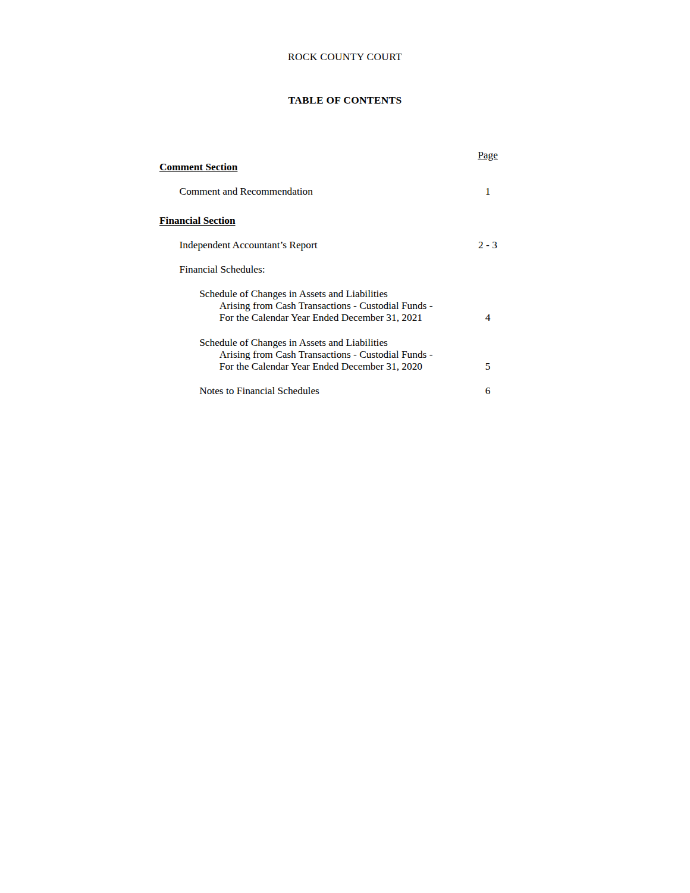ROCK COUNTY COURT
TABLE OF CONTENTS
| | Page |
| Comment Section | |
| Comment and Recommendation | 1 |
| Financial Section | |
| Independent Accountant’s Report | 2 - 3 |
| Financial Schedules: | |
| Schedule of Changes in Assets and Liabilities | |
| Arising from Cash Transactions - Custodial Funds - | |
| For the Calendar Year Ended December 31, 2021 | 4 |
| Schedule of Changes in Assets and Liabilities | |
| Arising from Cash Transactions - Custodial Funds - | |
| For the Calendar Year Ended December 31, 2020 | 5 |
| Notes to Financial Schedules | 6 |